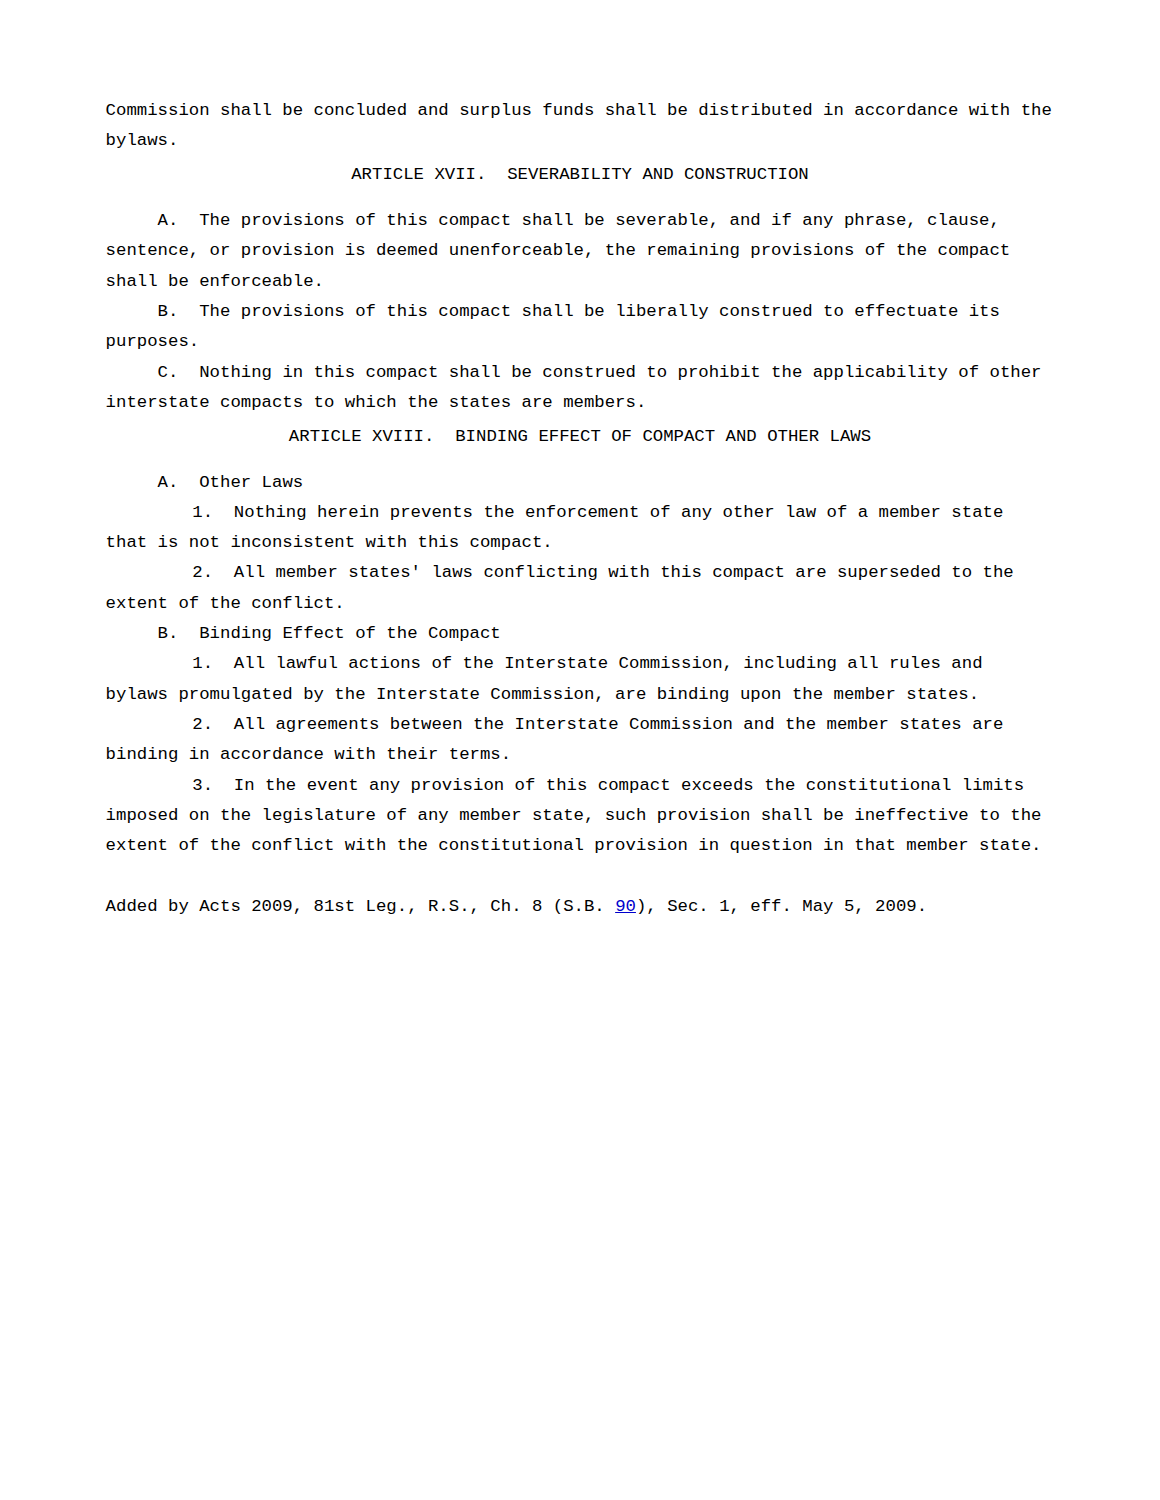Commission shall be concluded and surplus funds shall be distributed in accordance with the bylaws.
ARTICLE XVII. SEVERABILITY AND CONSTRUCTION
A. The provisions of this compact shall be severable, and if any phrase, clause, sentence, or provision is deemed unenforceable, the remaining provisions of the compact shall be enforceable.
B. The provisions of this compact shall be liberally construed to effectuate its purposes.
C. Nothing in this compact shall be construed to prohibit the applicability of other interstate compacts to which the states are members.
ARTICLE XVIII. BINDING EFFECT OF COMPACT AND OTHER LAWS
A. Other Laws
1. Nothing herein prevents the enforcement of any other law of a member state that is not inconsistent with this compact.
2. All member states' laws conflicting with this compact are superseded to the extent of the conflict.
B. Binding Effect of the Compact
1. All lawful actions of the Interstate Commission, including all rules and bylaws promulgated by the Interstate Commission, are binding upon the member states.
2. All agreements between the Interstate Commission and the member states are binding in accordance with their terms.
3. In the event any provision of this compact exceeds the constitutional limits imposed on the legislature of any member state, such provision shall be ineffective to the extent of the conflict with the constitutional provision in question in that member state.
Added by Acts 2009, 81st Leg., R.S., Ch. 8 (S.B. 90), Sec. 1, eff. May 5, 2009.